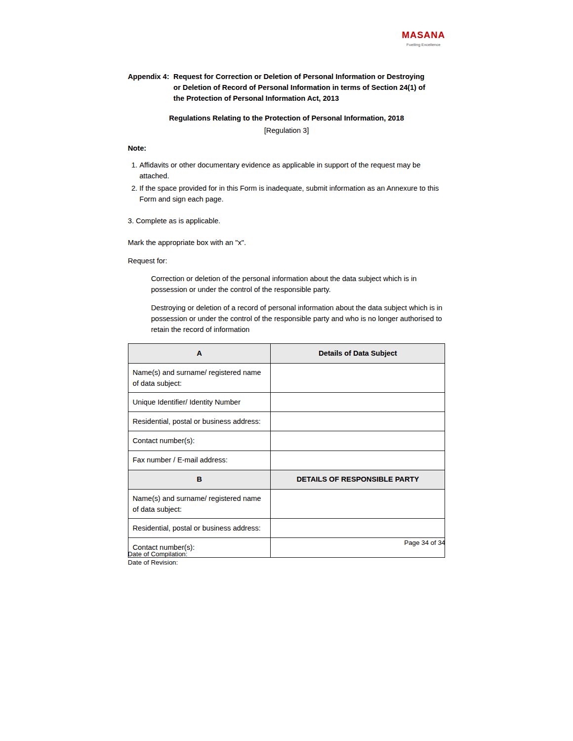MASANAFuelling Excellence
Appendix 4: Request for Correction or Deletion of Personal Information or Destroying or Deletion of Record of Personal Information in terms of Section 24(1) of the Protection of Personal Information Act, 2013
Regulations Relating to the Protection of Personal Information, 2018
[Regulation 3]
Note:
Affidavits or other documentary evidence as applicable in support of the request may be attached.
If the space provided for in this Form is inadequate, submit information as an Annexure to this Form and sign each page.
3. Complete as is applicable.
Mark the appropriate box with an "x".
Request for:
Correction or deletion of the personal information about the data subject which is in possession or under the control of the responsible party.
Destroying or deletion of a record of personal information about the data subject which is in possession or under the control of the responsible party and who is no longer authorised to retain the record of information
| A | Details of Data Subject |
| --- | --- |
| Name(s) and surname/ registered name of data subject: | |
| Unique Identifier/ Identity Number | |
| Residential, postal or business address: | |
| Contact number(s): | |
| Fax number / E-mail address: | |
| B | DETAILS OF RESPONSIBLE PARTY |
| Name(s) and surname/ registered name of data subject: | |
| Residential, postal or business address: | |
| Contact number(s): | |
Page 34 of 34
Date of Compilation:
Date of Revision: